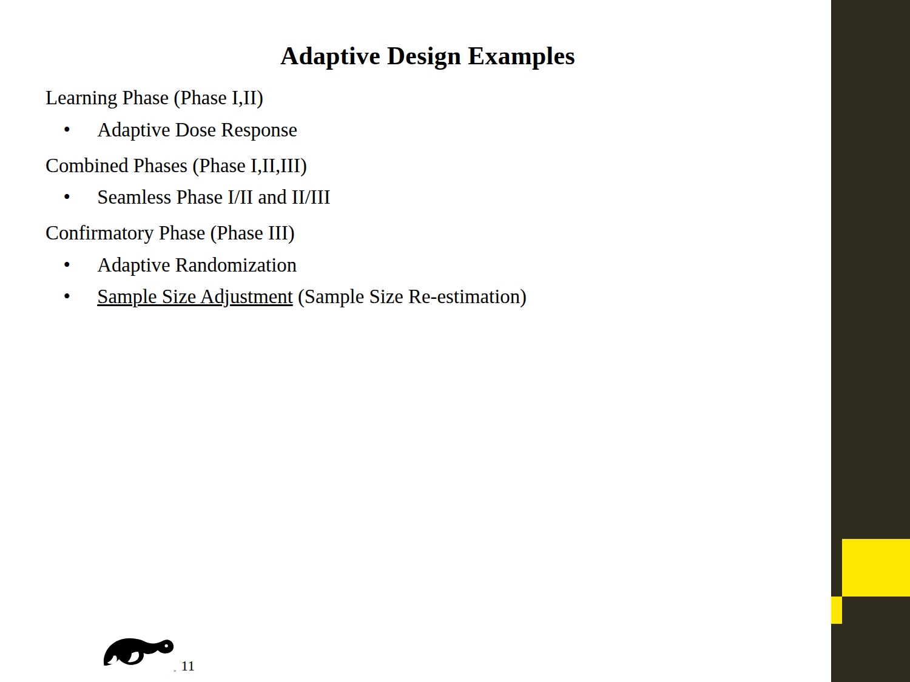Adaptive Design Examples
Learning Phase (Phase I,II)
Adaptive Dose Response
Combined Phases (Phase I,II,III)
Seamless Phase I/II and II/III
Confirmatory Phase (Phase III)
Adaptive Randomization
Sample Size Adjustment (Sample Size Re-estimation)
® 11